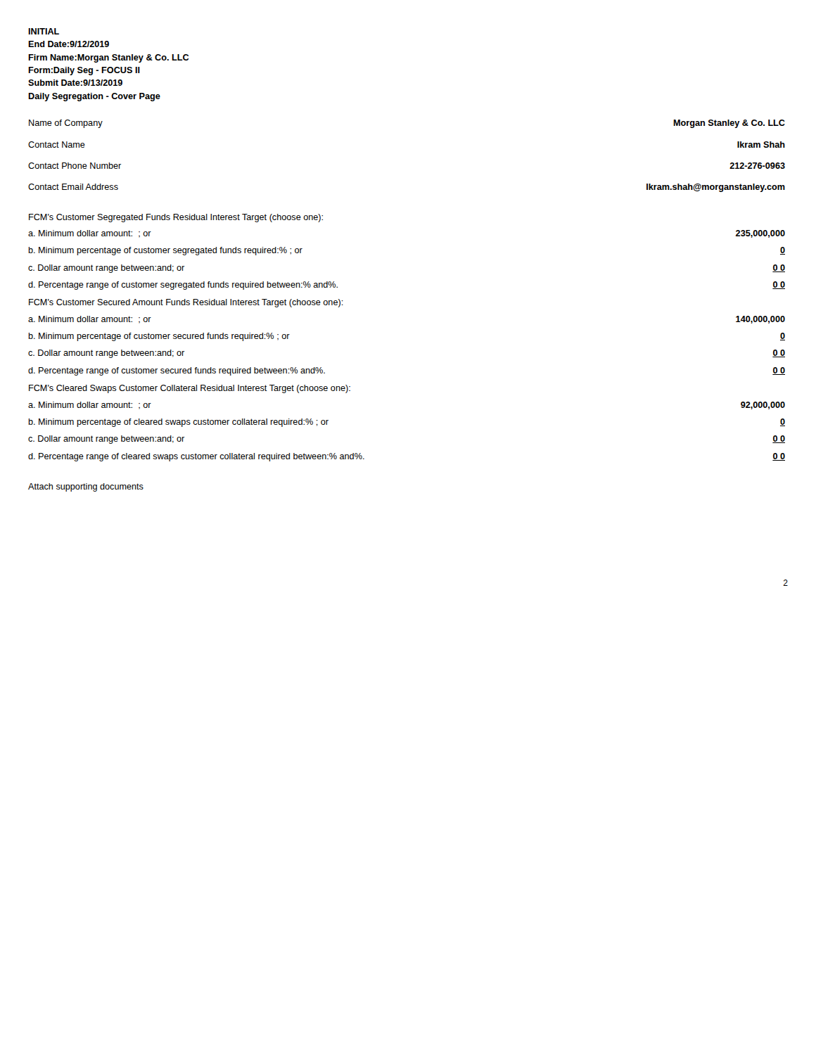INITIAL
End Date:9/12/2019
Firm Name:Morgan Stanley & Co. LLC
Form:Daily Seg - FOCUS II
Submit Date:9/13/2019
Daily Segregation - Cover Page
| Name of Company | Morgan Stanley & Co. LLC |
| Contact Name | Ikram Shah |
| Contact Phone Number | 212-276-0963 |
| Contact Email Address | Ikram.shah@morganstanley.com |
FCM's Customer Segregated Funds Residual Interest Target (choose one):
| a. Minimum dollar amount: ; or | 235,000,000 |
| b. Minimum percentage of customer segregated funds required:% ; or | 0 |
| c. Dollar amount range between:and; or | 0 0 |
| d. Percentage range of customer segregated funds required between:% and%. | 0 0 |
FCM's Customer Secured Amount Funds Residual Interest Target (choose one):
| a. Minimum dollar amount: ; or | 140,000,000 |
| b. Minimum percentage of customer secured funds required:% ; or | 0 |
| c. Dollar amount range between:and; or | 0 0 |
| d. Percentage range of customer secured funds required between:% and%. | 0 0 |
FCM's Cleared Swaps Customer Collateral Residual Interest Target (choose one):
| a. Minimum dollar amount: ; or | 92,000,000 |
| b. Minimum percentage of cleared swaps customer collateral required:% ; or | 0 |
| c. Dollar amount range between:and; or | 0 0 |
| d. Percentage range of cleared swaps customer collateral required between:% and%. | 0 0 |
Attach supporting documents
2